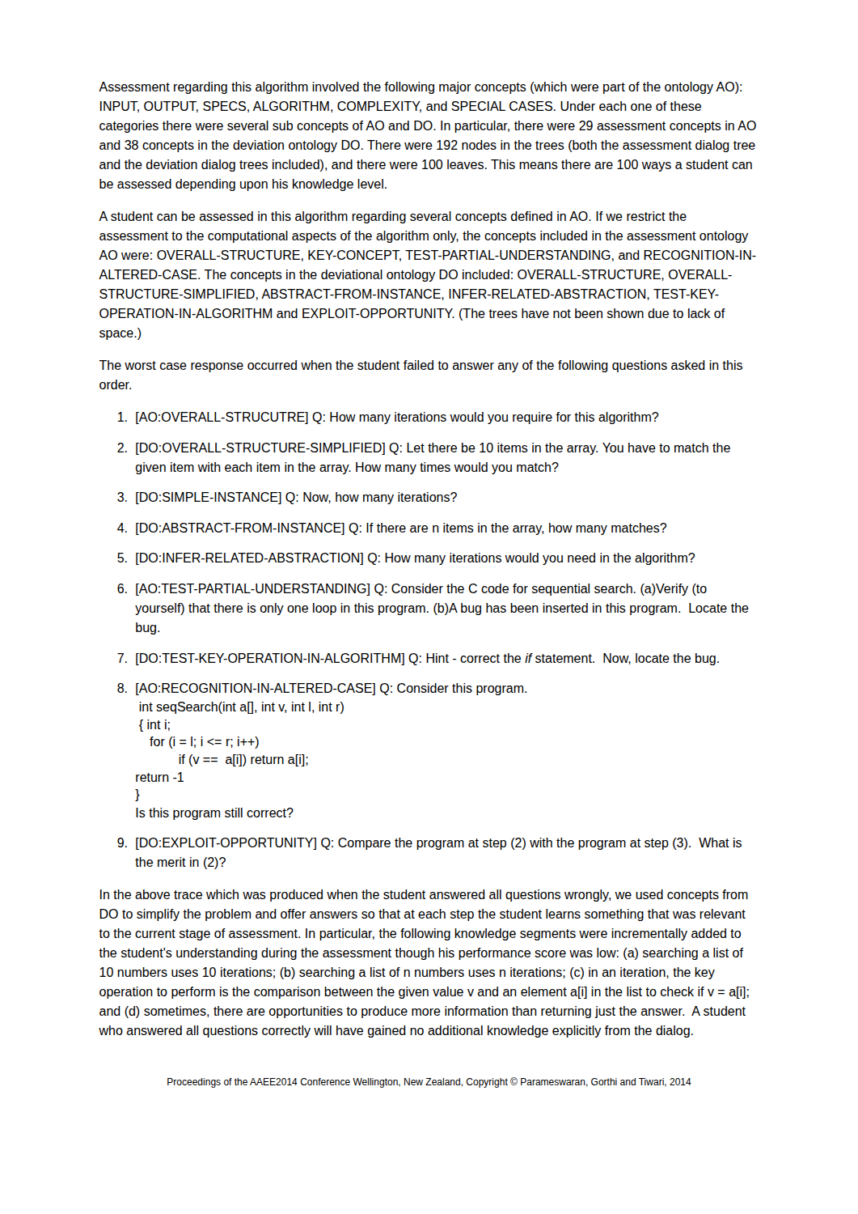Assessment regarding this algorithm involved the following major concepts (which were part of the ontology AO): INPUT, OUTPUT, SPECS, ALGORITHM, COMPLEXITY, and SPECIAL CASES. Under each one of these categories there were several sub concepts of AO and DO. In particular, there were 29 assessment concepts in AO and 38 concepts in the deviation ontology DO. There were 192 nodes in the trees (both the assessment dialog tree and the deviation dialog trees included), and there were 100 leaves. This means there are 100 ways a student can be assessed depending upon his knowledge level.
A student can be assessed in this algorithm regarding several concepts defined in AO. If we restrict the assessment to the computational aspects of the algorithm only, the concepts included in the assessment ontology AO were: OVERALL-STRUCTURE, KEY-CONCEPT, TEST-PARTIAL-UNDERSTANDING, and RECOGNITION-IN-ALTERED-CASE. The concepts in the deviational ontology DO included: OVERALL-STRUCTURE, OVERALL-STRUCTURE-SIMPLIFIED, ABSTRACT-FROM-INSTANCE, INFER-RELATED-ABSTRACTION, TEST-KEY-OPERATION-IN-ALGORITHM and EXPLOIT-OPPORTUNITY. (The trees have not been shown due to lack of space.)
The worst case response occurred when the student failed to answer any of the following questions asked in this order.
[AO:OVERALL-STRUCUTRE] Q: How many iterations would you require for this algorithm?
[DO:OVERALL-STRUCTURE-SIMPLIFIED] Q: Let there be 10 items in the array. You have to match the given item with each item in the array. How many times would you match?
[DO:SIMPLE-INSTANCE] Q: Now, how many iterations?
[DO:ABSTRACT-FROM-INSTANCE] Q: If there are n items in the array, how many matches?
[DO:INFER-RELATED-ABSTRACTION] Q: How many iterations would you need in the algorithm?
[AO:TEST-PARTIAL-UNDERSTANDING] Q: Consider the C code for sequential search. (a)Verify (to yourself) that there is only one loop in this program. (b)A bug has been inserted in this program. Locate the bug.
[DO:TEST-KEY-OPERATION-IN-ALGORITHM] Q: Hint - correct the if statement. Now, locate the bug.
[AO:RECOGNITION-IN-ALTERED-CASE] Q: Consider this program.
int seqSearch(int a[], int v, int l, int r) { int i; for (i = l; i <= r; i++) if (v == a[i]) return a[i]; return -1 }
Is this program still correct?
[DO:EXPLOIT-OPPORTUNITY] Q: Compare the program at step (2) with the program at step (3). What is the merit in (2)?
In the above trace which was produced when the student answered all questions wrongly, we used concepts from DO to simplify the problem and offer answers so that at each step the student learns something that was relevant to the current stage of assessment. In particular, the following knowledge segments were incrementally added to the student's understanding during the assessment though his performance score was low: (a) searching a list of 10 numbers uses 10 iterations; (b) searching a list of n numbers uses n iterations; (c) in an iteration, the key operation to perform is the comparison between the given value v and an element a[i] in the list to check if v = a[i]; and (d) sometimes, there are opportunities to produce more information than returning just the answer. A student who answered all questions correctly will have gained no additional knowledge explicitly from the dialog.
Proceedings of the AAEE2014 Conference Wellington, New Zealand, Copyright © Parameswaran, Gorthi and Tiwari, 2014